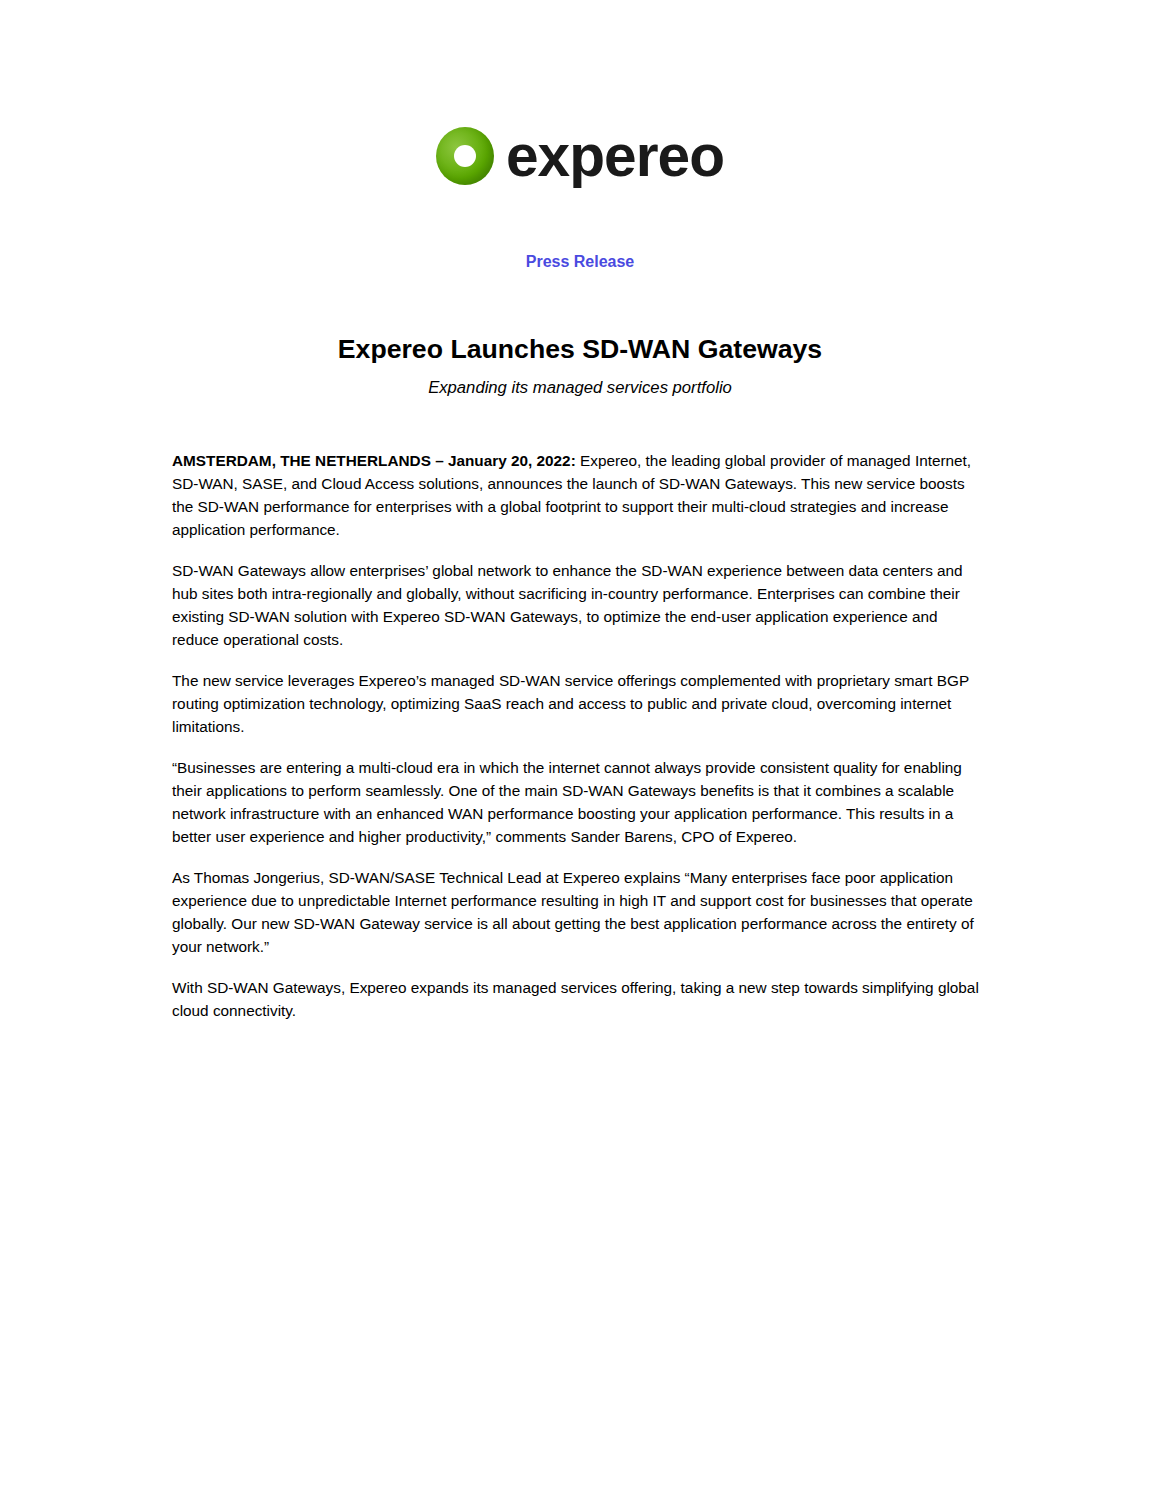expereo
Press Release
Expereo Launches SD-WAN Gateways
Expanding its managed services portfolio
AMSTERDAM, THE NETHERLANDS – January 20, 2022: Expereo, the leading global provider of managed Internet, SD-WAN, SASE, and Cloud Access solutions, announces the launch of SD-WAN Gateways. This new service boosts the SD-WAN performance for enterprises with a global footprint to support their multi-cloud strategies and increase application performance.
SD-WAN Gateways allow enterprises’ global network to enhance the SD-WAN experience between data centers and hub sites both intra-regionally and globally, without sacrificing in-country performance. Enterprises can combine their existing SD-WAN solution with Expereo SD-WAN Gateways, to optimize the end-user application experience and reduce operational costs.
The new service leverages Expereo’s managed SD-WAN service offerings complemented with proprietary smart BGP routing optimization technology, optimizing SaaS reach and access to public and private cloud, overcoming internet limitations.
“Businesses are entering a multi-cloud era in which the internet cannot always provide consistent quality for enabling their applications to perform seamlessly. One of the main SD-WAN Gateways benefits is that it combines a scalable network infrastructure with an enhanced WAN performance boosting your application performance. This results in a better user experience and higher productivity,” comments Sander Barens, CPO of Expereo.
As Thomas Jongerius, SD-WAN/SASE Technical Lead at Expereo explains “Many enterprises face poor application experience due to unpredictable Internet performance resulting in high IT and support cost for businesses that operate globally. Our new SD-WAN Gateway service is all about getting the best application performance across the entirety of your network.”
With SD-WAN Gateways, Expereo expands its managed services offering, taking a new step towards simplifying global cloud connectivity.